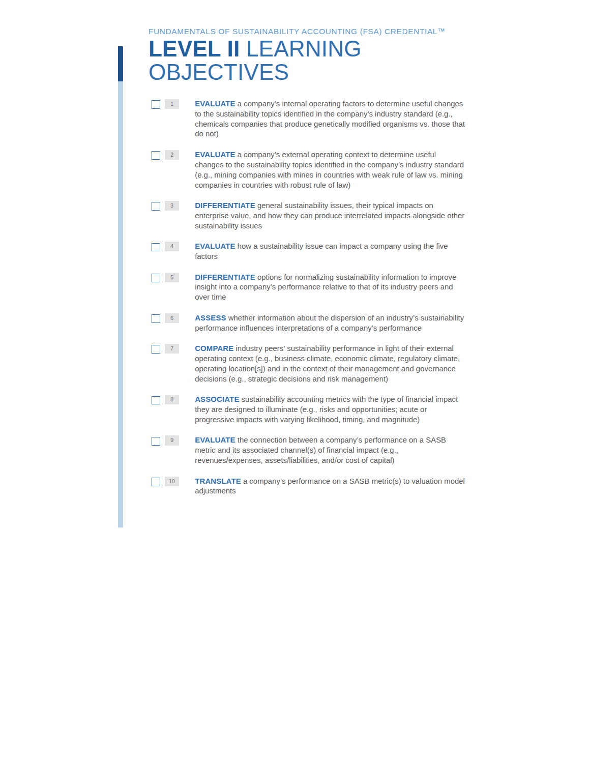Fundamentals of Sustainability Accounting (FSA) Credential™
LEVEL II LEARNING OBJECTIVES
1 EVALUATE a company’s internal operating factors to determine useful changes to the sustainability topics identified in the company’s industry standard (e.g., chemicals companies that produce genetically modified organisms vs. those that do not)
2 EVALUATE a company’s external operating context to determine useful changes to the sustainability topics identified in the company’s industry standard (e.g., mining companies with mines in countries with weak rule of law vs. mining companies in countries with robust rule of law)
3 DIFFERENTIATE general sustainability issues, their typical impacts on enterprise value, and how they can produce interrelated impacts alongside other sustainability issues
4 EVALUATE how a sustainability issue can impact a company using the five factors
5 DIFFERENTIATE options for normalizing sustainability information to improve insight into a company’s performance relative to that of its industry peers and over time
6 ASSESS whether information about the dispersion of an industry’s sustainability performance influences interpretations of a company’s performance
7 COMPARE industry peers’ sustainability performance in light of their external operating context (e.g., business climate, economic climate, regulatory climate, operating location[s]) and in the context of their management and governance decisions (e.g., strategic decisions and risk management)
8 ASSOCIATE sustainability accounting metrics with the type of financial impact they are designed to illuminate (e.g., risks and opportunities; acute or progressive impacts with varying likelihood, timing, and magnitude)
9 EVALUATE the connection between a company’s performance on a SASB metric and its associated channel(s) of financial impact (e.g., revenues/expenses, assets/liabilities, and/or cost of capital)
10 TRANSLATE a company’s performance on a SASB metric(s) to valuation model adjustments